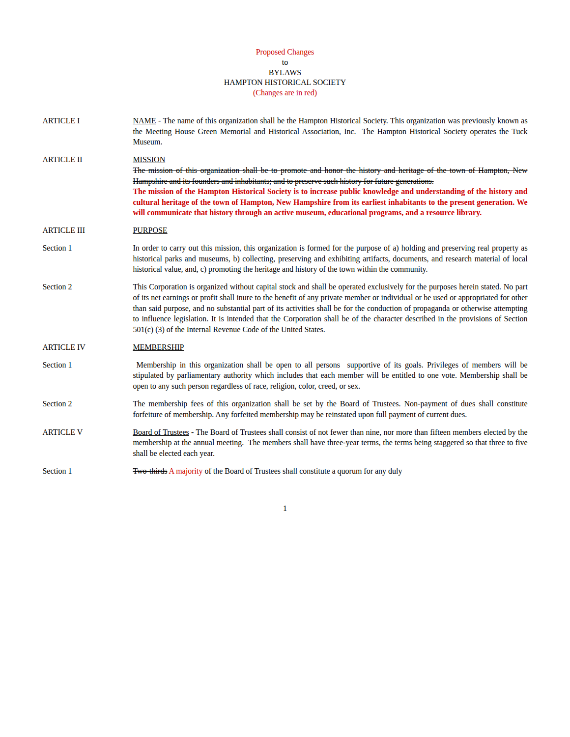Proposed Changes
to
BYLAWS
HAMPTON HISTORICAL SOCIETY
(Changes are in red)
| ARTICLE I | NAME - The name of this organization shall be the Hampton Historical Society. This organization was previously known as the Meeting House Green Memorial and Historical Association, Inc. The Hampton Historical Society operates the Tuck Museum. |
| ARTICLE II | MISSION The mission of this organization shall be to promote and honor the history and heritage of the town of Hampton, New Hampshire and its founders and inhabitants; and to preserve such history for future generations. The mission of the Hampton Historical Society is to increase public knowledge and understanding of the history and cultural heritage of the town of Hampton, New Hampshire from its earliest inhabitants to the present generation. We will communicate that history through an active museum, educational programs, and a resource library. |
| ARTICLE III | PURPOSE |
| Section 1 | In order to carry out this mission, this organization is formed for the purpose of a) holding and preserving real property as historical parks and museums, b) collecting, preserving and exhibiting artifacts, documents, and research material of local historical value, and, c) promoting the heritage and history of the town within the community. |
| Section 2 | This Corporation is organized without capital stock and shall be operated exclusively for the purposes herein stated. No part of its net earnings or profit shall inure to the benefit of any private member or individual or be used or appropriated for other than said purpose, and no substantial part of its activities shall be for the conduction of propaganda or otherwise attempting to influence legislation. It is intended that the Corporation shall be of the character described in the provisions of Section 501(c) (3) of the Internal Revenue Code of the United States. |
| ARTICLE IV | MEMBERSHIP |
| Section 1 | Membership in this organization shall be open to all persons supportive of its goals. Privileges of members will be stipulated by parliamentary authority which includes that each member will be entitled to one vote. Membership shall be open to any such person regardless of race, religion, color, creed, or sex. |
| Section 2 | The membership fees of this organization shall be set by the Board of Trustees. Non-payment of dues shall constitute forfeiture of membership. Any forfeited membership may be reinstated upon full payment of current dues. |
| ARTICLE V | Board of Trustees - The Board of Trustees shall consist of not fewer than nine, nor more than fifteen members elected by the membership at the annual meeting. The members shall have three-year terms, the terms being staggered so that three to five shall be elected each year. |
| Section 1 | Two-thirds A majority of the Board of Trustees shall constitute a quorum for any duly |
1